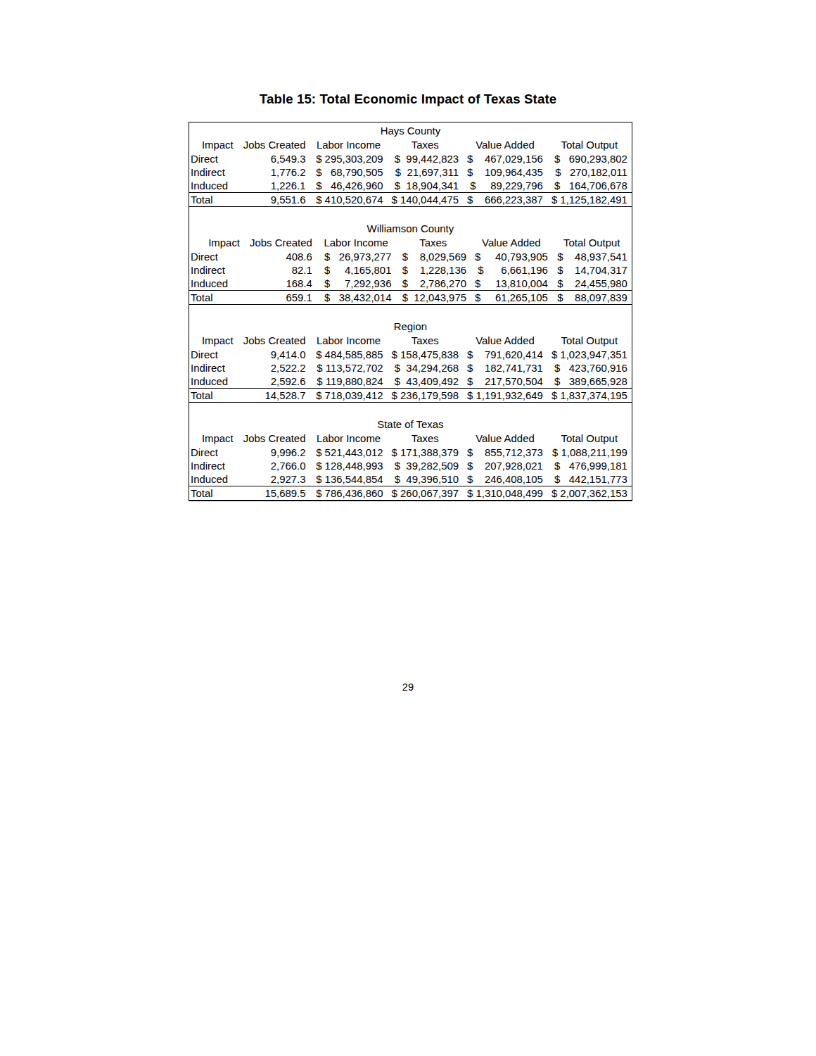Table 15: Total Economic Impact of Texas State
Hays County
| Impact | Jobs Created | Labor Income | Taxes | Value Added | Total Output |
| --- | --- | --- | --- | --- | --- |
| Direct | 6,549.3 | $ 295,303,209 | $ 99,442,823 | $ 467,029,156 | $ 690,293,802 |
| Indirect | 1,776.2 | $ 68,790,505 | $ 21,697,311 | $ 109,964,435 | $ 270,182,011 |
| Induced | 1,226.1 | $ 46,426,960 | $ 18,904,341 | $ 89,229,796 | $ 164,706,678 |
| Total | 9,551.6 | $ 410,520,674 | $ 140,044,475 | $ 666,223,387 | $ 1,125,182,491 |
Williamson County
| Impact | Jobs Created | Labor Income | Taxes | Value Added | Total Output |
| --- | --- | --- | --- | --- | --- |
| Direct | 408.6 | $ 26,973,277 | $ 8,029,569 | $ 40,793,905 | $ 48,937,541 |
| Indirect | 82.1 | $ 4,165,801 | $ 1,228,136 | $ 6,661,196 | $ 14,704,317 |
| Induced | 168.4 | $ 7,292,936 | $ 2,786,270 | $ 13,810,004 | $ 24,455,980 |
| Total | 659.1 | $ 38,432,014 | $ 12,043,975 | $ 61,265,105 | $ 88,097,839 |
Region
| Impact | Jobs Created | Labor Income | Taxes | Value Added | Total Output |
| --- | --- | --- | --- | --- | --- |
| Direct | 9,414.0 | $ 484,585,885 | $ 158,475,838 | $ 791,620,414 | $ 1,023,947,351 |
| Indirect | 2,522.2 | $ 113,572,702 | $ 34,294,268 | $ 182,741,731 | $ 423,760,916 |
| Induced | 2,592.6 | $ 119,880,824 | $ 43,409,492 | $ 217,570,504 | $ 389,665,928 |
| Total | 14,528.7 | $ 718,039,412 | $ 236,179,598 | $ 1,191,932,649 | $ 1,837,374,195 |
State of Texas
| Impact | Jobs Created | Labor Income | Taxes | Value Added | Total Output |
| --- | --- | --- | --- | --- | --- |
| Direct | 9,996.2 | $ 521,443,012 | $ 171,388,379 | $ 855,712,373 | $ 1,088,211,199 |
| Indirect | 2,766.0 | $ 128,448,993 | $ 39,282,509 | $ 207,928,021 | $ 476,999,181 |
| Induced | 2,927.3 | $ 136,544,854 | $ 49,396,510 | $ 246,408,105 | $ 442,151,773 |
| Total | 15,689.5 | $ 786,436,860 | $ 260,067,397 | $ 1,310,048,499 | $ 2,007,362,153 |
29